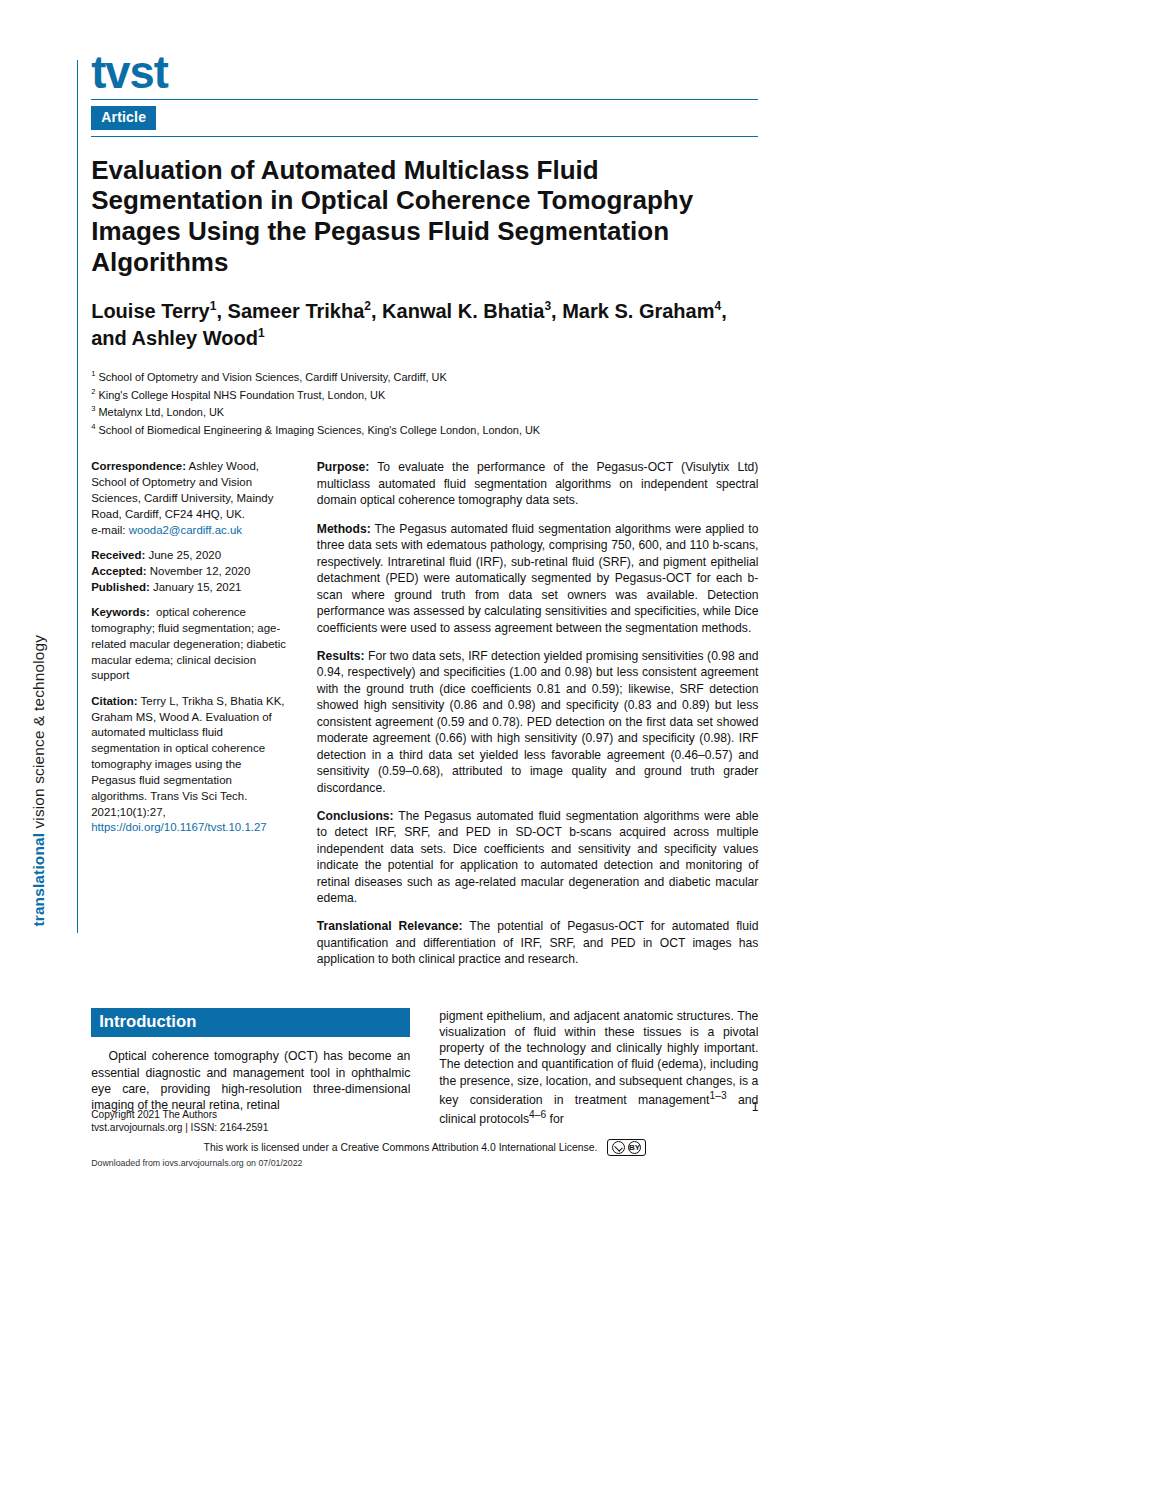translational vision science & technology
tvst
Article
Evaluation of Automated Multiclass Fluid Segmentation in Optical Coherence Tomography Images Using the Pegasus Fluid Segmentation Algorithms
Louise Terry1, Sameer Trikha2, Kanwal K. Bhatia3, Mark S. Graham4, and Ashley Wood1
1 School of Optometry and Vision Sciences, Cardiff University, Cardiff, UK
2 King's College Hospital NHS Foundation Trust, London, UK
3 Metalynx Ltd, London, UK
4 School of Biomedical Engineering & Imaging Sciences, King's College London, London, UK
Correspondence: Ashley Wood, School of Optometry and Vision Sciences, Cardiff University, Maindy Road, Cardiff, CF24 4HQ, UK.
e-mail: wooda2@cardiff.ac.uk
Received: June 25, 2020
Accepted: November 12, 2020
Published: January 15, 2021
Keywords: optical coherence tomography; fluid segmentation; age-related macular degeneration; diabetic macular edema; clinical decision support
Citation: Terry L, Trikha S, Bhatia KK, Graham MS, Wood A. Evaluation of automated multiclass fluid segmentation in optical coherence tomography images using the Pegasus fluid segmentation algorithms. Trans Vis Sci Tech. 2021;10(1):27,
https://doi.org/10.1167/tvst.10.1.27
Purpose: To evaluate the performance of the Pegasus-OCT (Visulytix Ltd) multiclass automated fluid segmentation algorithms on independent spectral domain optical coherence tomography data sets.
Methods: The Pegasus automated fluid segmentation algorithms were applied to three data sets with edematous pathology, comprising 750, 600, and 110 b-scans, respectively. Intraretinal fluid (IRF), sub-retinal fluid (SRF), and pigment epithelial detachment (PED) were automatically segmented by Pegasus-OCT for each b-scan where ground truth from data set owners was available. Detection performance was assessed by calculating sensitivities and specificities, while Dice coefficients were used to assess agreement between the segmentation methods.
Results: For two data sets, IRF detection yielded promising sensitivities (0.98 and 0.94, respectively) and specificities (1.00 and 0.98) but less consistent agreement with the ground truth (dice coefficients 0.81 and 0.59); likewise, SRF detection showed high sensitivity (0.86 and 0.98) and specificity (0.83 and 0.89) but less consistent agreement (0.59 and 0.78). PED detection on the first data set showed moderate agreement (0.66) with high sensitivity (0.97) and specificity (0.98). IRF detection in a third data set yielded less favorable agreement (0.46–0.57) and sensitivity (0.59–0.68), attributed to image quality and ground truth grader discordance.
Conclusions: The Pegasus automated fluid segmentation algorithms were able to detect IRF, SRF, and PED in SD-OCT b-scans acquired across multiple independent data sets. Dice coefficients and sensitivity and specificity values indicate the potential for application to automated detection and monitoring of retinal diseases such as age-related macular degeneration and diabetic macular edema.
Translational Relevance: The potential of Pegasus-OCT for automated fluid quantification and differentiation of IRF, SRF, and PED in OCT images has application to both clinical practice and research.
Introduction
Optical coherence tomography (OCT) has become an essential diagnostic and management tool in ophthalmic eye care, providing high-resolution three-dimensional imaging of the neural retina, retinal
pigment epithelium, and adjacent anatomic structures. The visualization of fluid within these tissues is a pivotal property of the technology and clinically highly important. The detection and quantification of fluid (edema), including the presence, size, location, and subsequent changes, is a key consideration in treatment management1–3 and clinical protocols4–6 for
Copyright 2021 The Authors
tvst.arvojournals.org | ISSN: 2164-2591
1
This work is licensed under a Creative Commons Attribution 4.0 International License. BY
Downloaded from iovs.arvojournals.org on 07/01/2022